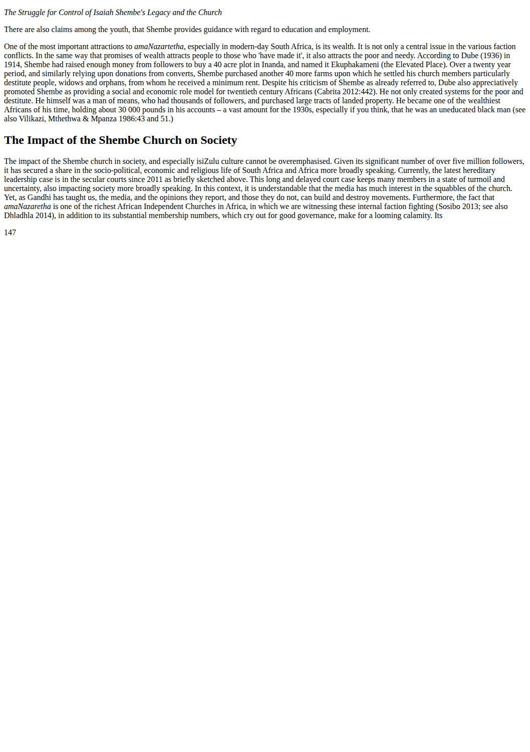The Struggle for Control of Isaiah Shembe's Legacy and the Church
There are also claims among the youth, that Shembe provides guidance with regard to education and employment.
One of the most important attractions to amaNazartetha, especially in modern-day South Africa, is its wealth. It is not only a central issue in the various faction conflicts. In the same way that promises of wealth attracts people to those who 'have made it', it also attracts the poor and needy. According to Dube (1936) in 1914, Shembe had raised enough money from followers to buy a 40 acre plot in Inanda, and named it Ekuphakameni (the Elevated Place). Over a twenty year period, and similarly relying upon donations from converts, Shembe purchased another 40 more farms upon which he settled his church members particularly destitute people, widows and orphans, from whom he received a minimum rent. Despite his criticism of Shembe as already referred to, Dube also appreciatively promoted Shembe as providing a social and economic role model for twentieth century Africans (Cabrita 2012:442). He not only created systems for the poor and destitute. He himself was a man of means, who had thousands of followers, and purchased large tracts of landed property. He became one of the wealthiest Africans of his time, holding about 30 000 pounds in his accounts – a vast amount for the 1930s, especially if you think, that he was an uneducated black man (see also Vilikazi, Mthethwa & Mpanza 1986:43 and 51.)
The Impact of the Shembe Church on Society
The impact of the Shembe church in society, and especially isiZulu culture cannot be overemphasised. Given its significant number of over five million followers, it has secured a share in the socio-political, economic and religious life of South Africa and Africa more broadly speaking. Currently, the latest hereditary leadership case is in the secular courts since 2011 as briefly sketched above. This long and delayed court case keeps many members in a state of turmoil and uncertainty, also impacting society more broadly speaking. In this context, it is understandable that the media has much interest in the squabbles of the church. Yet, as Gandhi has taught us, the media, and the opinions they report, and those they do not, can build and destroy movements. Furthermore, the fact that amaNazaretha is one of the richest African Independent Churches in Africa, in which we are witnessing these internal faction fighting (Sosibo 2013; see also Dhladhla 2014), in addition to its substantial membership numbers, which cry out for good governance, make for a looming calamity. Its
147